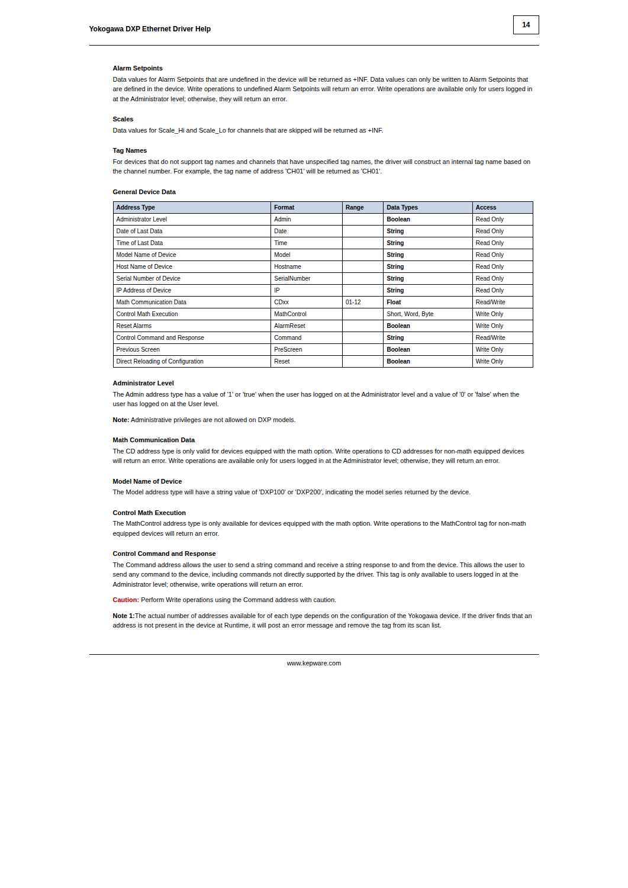Yokogawa DXP Ethernet Driver Help
14
Alarm Setpoints
Data values for Alarm Setpoints that are undefined in the device will be returned as +INF. Data values can only be written to Alarm Setpoints that are defined in the device. Write operations to undefined Alarm Setpoints will return an error. Write operations are available only for users logged in at the Administrator level; otherwise, they will return an error.
Scales
Data values for Scale_Hi and Scale_Lo for channels that are skipped will be returned as +INF.
Tag Names
For devices that do not support tag names and channels that have unspecified tag names, the driver will construct an internal tag name based on the channel number. For example, the tag name of address 'CH01' will be returned as 'CH01'.
General Device Data
| Address Type | Format | Range | Data Types | Access |
| --- | --- | --- | --- | --- |
| Administrator Level | Admin | | Boolean | Read Only |
| Date of Last Data | Date | | String | Read Only |
| Time of Last Data | Time | | String | Read Only |
| Model Name of Device | Model | | String | Read Only |
| Host Name of Device | Hostname | | String | Read Only |
| Serial Number of Device | SerialNumber | | String | Read Only |
| IP Address of Device | IP | | String | Read Only |
| Math Communication Data | CDxx | 01-12 | Float | Read/Write |
| Control Math Execution | MathControl | | Short , Word, Byte | Write Only |
| Reset Alarms | AlarmReset | | Boolean | Write Only |
| Control Command and Response | Command | | String | Read/Write |
| Previous Screen | PreScreen | | Boolean | Write Only |
| Direct Reloading of Configuration | Reset | | Boolean | Write Only |
Administrator Level
The Admin address type has a value of '1' or 'true' when the user has logged on at the Administrator level and a value of '0' or 'false' when the user has logged on at the User level.
Note: Administrative privileges are not allowed on DXP models.
Math Communication Data
The CD address type is only valid for devices equipped with the math option. Write operations to CD addresses for non-math equipped devices will return an error. Write operations are available only for users logged in at the Administrator level; otherwise, they will return an error.
Model Name of Device
The Model address type will have a string value of 'DXP100' or 'DXP200', indicating the model series returned by the device.
Control Math Execution
The MathControl address type is only available for devices equipped with the math option. Write operations to the MathControl tag for non-math equipped devices will return an error.
Control Command and Response
The Command address allows the user to send a string command and receive a string response to and from the device. This allows the user to send any command to the device, including commands not directly supported by the driver. This tag is only available to users logged in at the Administrator level; otherwise, write operations will return an error.
Caution: Perform Write operations using the Command address with caution.
Note 1: The actual number of addresses available for of each type depends on the configuration of the Yokogawa device. If the driver finds that an address is not present in the device at Runtime, it will post an error message and remove the tag from its scan list.
www.kepware.com